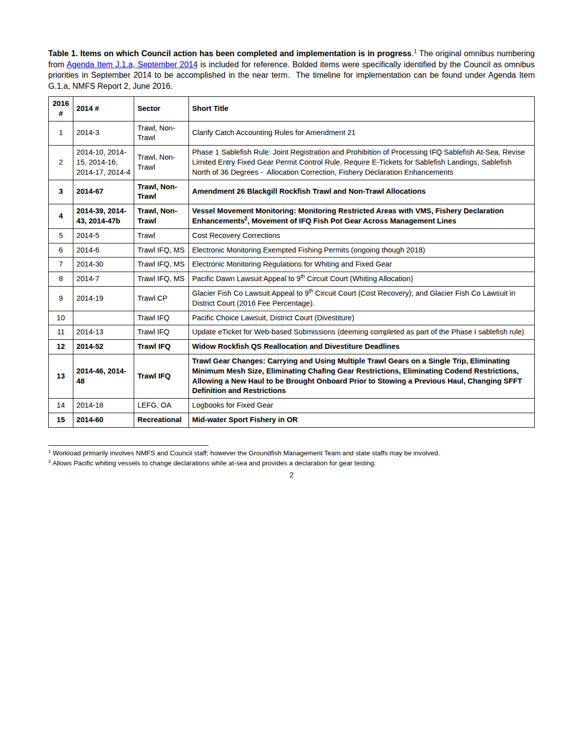Table 1. Items on which Council action has been completed and implementation is in progress.1 The original omnibus numbering from Agenda Item J.1.a, September 2014 is included for reference. Bolded items were specifically identified by the Council as omnibus priorities in September 2014 to be accomplished in the near term. The timeline for implementation can be found under Agenda Item G.1.a, NMFS Report 2, June 2016.
| 2016 # | 2014 # | Sector | Short Title |
| --- | --- | --- | --- |
| 1 | 2014-3 | Trawl, Non-Trawl | Clarify Catch Accounting Rules for Amendment 21 |
| 2 | 2014-10, 2014-15, 2014-16, 2014-17, 2014-4 | Trawl, Non-Trawl | Phase 1 Sablefish Rule: Joint Registration and Prohibition of Processing IFQ Sablefish At-Sea, Revise Limited Entry Fixed Gear Permit Control Rule, Require E-Tickets for Sablefish Landings, Sablefish North of 36 Degrees - Allocation Correction, Fishery Declaration Enhancements |
| 3 | 2014-67 | Trawl, Non-Trawl | Amendment 26 Blackgill Rockfish Trawl and Non-Trawl Allocations |
| 4 | 2014-39, 2014-43, 2014-47b | Trawl, Non-Trawl | Vessel Movement Monitoring: Monitoring Restricted Areas with VMS, Fishery Declaration Enhancements 2 , Movement of IFQ Fish Pot Gear Across Management Lines |
| 5 | 2014-5 | Trawl | Cost Recovery Corrections |
| 6 | 2014-6 | Trawl IFQ, MS | Electronic Monitoring Exempted Fishing Permits (ongoing though 2018) |
| 7 | 2014-30 | Trawl IFQ, MS | Electronic Monitoring Regulations for Whiting and Fixed Gear |
| 8 | 2014-7 | Trawl IFQ, MS | Pacific Dawn Lawsuit Appeal to 9 th Circuit Court (Whiting Allocation) |
| 9 | 2014-19 | Trawl CP | Glacier Fish Co Lawsuit Appeal to 9 th Circuit Court (Cost Recovery); and Glacier Fish Co Lawsuit in District Court (2016 Fee Percentage). |
| 10 | | Trawl IFQ | Pacific Choice Lawsuit, District Court (Divestiture) |
| 11 | 2014-13 | Trawl IFQ | Update eTicket for Web-based Submissions (deeming completed as part of the Phase I sablefish rule) |
| 12 | 2014-52 | Trawl IFQ | Widow Rockfish QS Reallocation and Divestiture Deadlines |
| 13 | 2014-46, 2014-48 | Trawl IFQ | Trawl Gear Changes: Carrying and Using Multiple Trawl Gears on a Single Trip, Eliminating Minimum Mesh Size, Eliminating Chafing Gear Restrictions, Eliminating Codend Restrictions, Allowing a New Haul to be Brought Onboard Prior to Stowing a Previous Haul, Changing SFFT Definition and Restrictions |
| 14 | 2014-18 | LEFG, OA | Logbooks for Fixed Gear |
| 15 | 2014-60 | Recreational | Mid-water Sport Fishery in OR |
1 Workload primarily involves NMFS and Council staff; however the Groundfish Management Team and state staffs may be involved.
2 Allows Pacific whiting vessels to change declarations while at-sea and provides a declaration for gear testing.
2